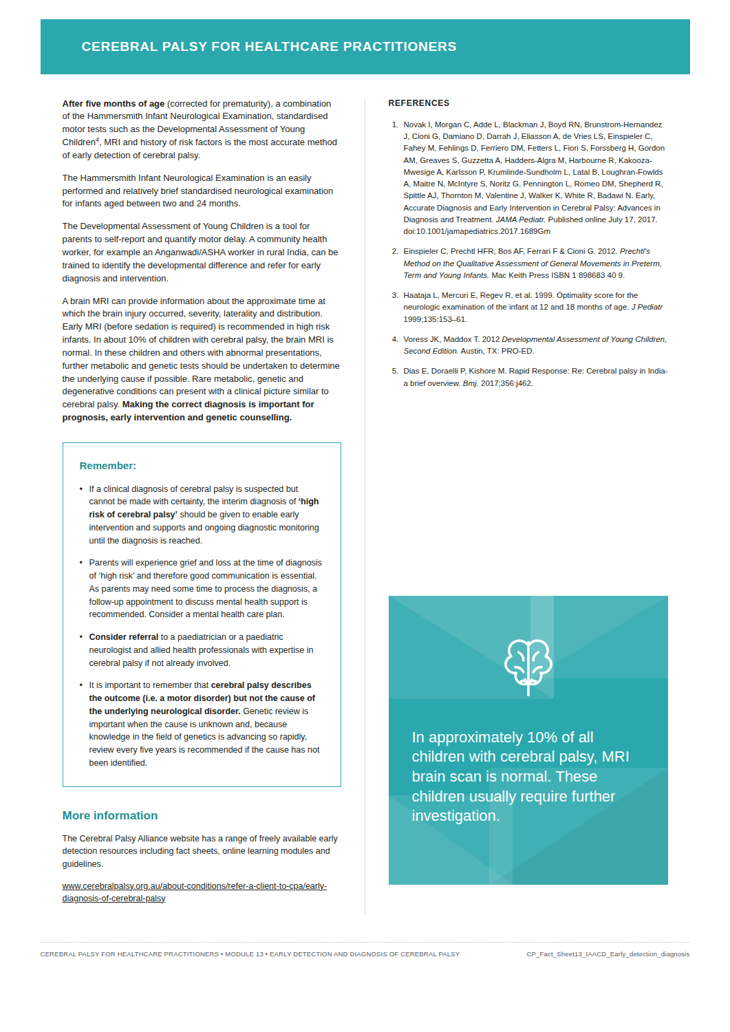Cerebral Palsy for Healthcare Practitioners
After five months of age (corrected for prematurity), a combination of the Hammersmith Infant Neurological Examination, standardised motor tests such as the Developmental Assessment of Young Children4, MRI and history of risk factors is the most accurate method of early detection of cerebral palsy.
The Hammersmith Infant Neurological Examination is an easily performed and relatively brief standardised neurological examination for infants aged between two and 24 months.
The Developmental Assessment of Young Children is a tool for parents to self-report and quantify motor delay. A community health worker, for example an Anganwadi/ASHA worker in rural India, can be trained to identify the developmental difference and refer for early diagnosis and intervention.
A brain MRI can provide information about the approximate time at which the brain injury occurred, severity, laterality and distribution. Early MRI (before sedation is required) is recommended in high risk infants. In about 10% of children with cerebral palsy, the brain MRI is normal. In these children and others with abnormal presentations, further metabolic and genetic tests should be undertaken to determine the underlying cause if possible. Rare metabolic, genetic and degenerative conditions can present with a clinical picture similar to cerebral palsy. Making the correct diagnosis is important for prognosis, early intervention and genetic counselling.
Remember:
If a clinical diagnosis of cerebral palsy is suspected but cannot be made with certainty, the interim diagnosis of ‘high risk of cerebral palsy’ should be given to enable early intervention and supports and ongoing diagnostic monitoring until the diagnosis is reached.
Parents will experience grief and loss at the time of diagnosis of ‘high risk’ and therefore good communication is essential. As parents may need some time to process the diagnosis, a follow-up appointment to discuss mental health support is recommended. Consider a mental health care plan.
Consider referral to a paediatrician or a paediatric neurologist and allied health professionals with expertise in cerebral palsy if not already involved.
It is important to remember that cerebral palsy describes the outcome (i.e. a motor disorder) but not the cause of the underlying neurological disorder. Genetic review is important when the cause is unknown and, because knowledge in the field of genetics is advancing so rapidly, review every five years is recommended if the cause has not been identified.
More information
The Cerebral Palsy Alliance website has a range of freely available early detection resources including fact sheets, online learning modules and guidelines.
www.cerebralpalsy.org.au/about-conditions/refer-a-client-to-cpa/early-diagnosis-of-cerebral-palsy
References
Novak I, Morgan C, Adde L, Blackman J, Boyd RN, Brunstrom-Hernandez J, Cioni G, Damiano D, Darrah J, Eliasson A, de Vries LS, Einspieler C, Fahey M, Fehlings D, Ferriero DM, Fetters L, Fiori S, Forssberg H, Gordon AM, Greaves S, Guzzetta A, Hadders-Algra M, Harbourne R, Kakooza-Mwesige A, Karlsson P, Krumlinde-Sundholm L, Latal B, Loughran-Fowlds A, Maitre N, McIntyre S, Noritz G, Pennington L, Romeo DM, Shepherd R, Spittle AJ, Thornton M, Valentine J, Walker K, White R, Badawi N. Early, Accurate Diagnosis and Early Intervention in Cerebral Palsy: Advances in Diagnosis and Treatment. JAMA Pediatr. Published online July 17, 2017. doi:10.1001/jamapediatrics.2017.1689Gm
Einspieler C, Prechtl HFR, Bos AF, Ferrari F & Cioni G. 2012. Prechtl’s Method on the Qualitative Assessment of General Movements in Preterm, Term and Young Infants. Mac Keith Press ISBN 1 898683 40 9.
Haataja L, Mercuri E, Regev R, et al. 1999. Optimality score for the neurologic examination of the infant at 12 and 18 months of age. J Pediatr 1999;135:153–61.
Voress JK, Maddox T. 2012 Developmental Assessment of Young Children, Second Edition. Austin, TX: PRO-ED.
Dias E, Doraelli P, Kishore M. Rapid Response: Re: Cerebral palsy in India-a brief overview. Bmj. 2017;356:j462.
In approximately 10% of all children with cerebral palsy, MRI brain scan is normal. These children usually require further investigation.
Cerebral Palsy for Healthcare Practitioners • Module 13 • Early Detection and Diagnosis of Cerebral Palsy
CP_Fact_Sheet13_IAACD_Early_detection_diagnosis